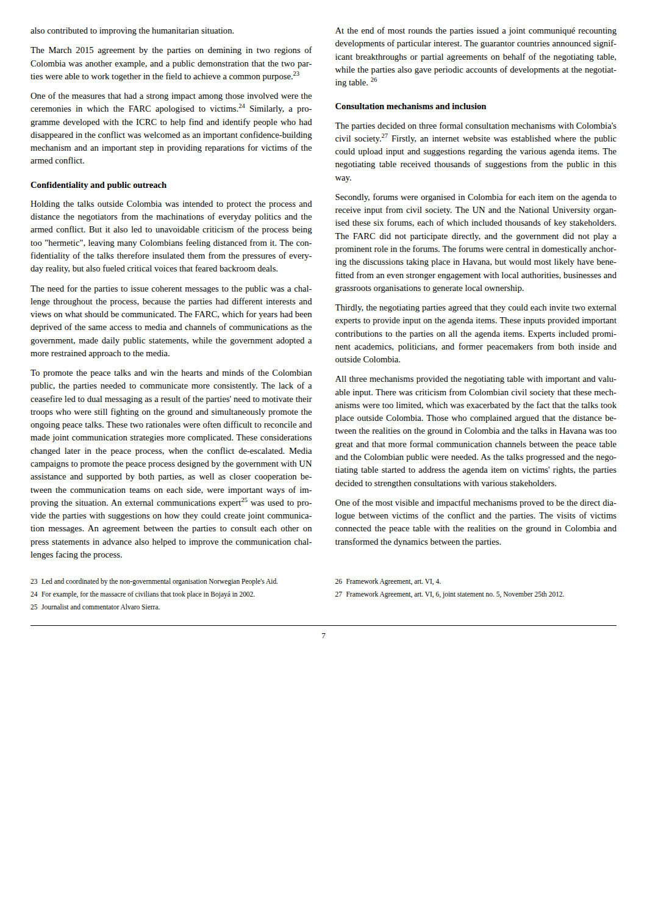also contributed to improving the humanitarian situation.
The March 2015 agreement by the parties on demining in two regions of Colombia was another example, and a public demonstration that the two parties were able to work together in the field to achieve a common purpose.23
One of the measures that had a strong impact among those involved were the ceremonies in which the FARC apologised to victims.24 Similarly, a programme developed with the ICRC to help find and identify people who had disappeared in the conflict was welcomed as an important confidence-building mechanism and an important step in providing reparations for victims of the armed conflict.
Confidentiality and public outreach
Holding the talks outside Colombia was intended to protect the process and distance the negotiators from the machinations of everyday politics and the armed conflict. But it also led to unavoidable criticism of the process being too "hermetic", leaving many Colombians feeling distanced from it. The confidentiality of the talks therefore insulated them from the pressures of everyday reality, but also fueled critical voices that feared backroom deals.
The need for the parties to issue coherent messages to the public was a challenge throughout the process, because the parties had different interests and views on what should be communicated. The FARC, which for years had been deprived of the same access to media and channels of communications as the government, made daily public statements, while the government adopted a more restrained approach to the media.
To promote the peace talks and win the hearts and minds of the Colombian public, the parties needed to communicate more consistently. The lack of a ceasefire led to dual messaging as a result of the parties' need to motivate their troops who were still fighting on the ground and simultaneously promote the ongoing peace talks. These two rationales were often difficult to reconcile and made joint communication strategies more complicated. These considerations changed later in the peace process, when the conflict de-escalated. Media campaigns to promote the peace process designed by the government with UN assistance and supported by both parties, as well as closer cooperation between the communication teams on each side, were important ways of improving the situation. An external communications expert25 was used to provide the parties with suggestions on how they could create joint communication messages. An agreement between the parties to consult each other on press statements in advance also helped to improve the communication challenges facing the process.
At the end of most rounds the parties issued a joint communiqué recounting developments of particular interest. The guarantor countries announced significant breakthroughs or partial agreements on behalf of the negotiating table, while the parties also gave periodic accounts of developments at the negotiating table. 26
Consultation mechanisms and inclusion
The parties decided on three formal consultation mechanisms with Colombia's civil society.27 Firstly, an internet website was established where the public could upload input and suggestions regarding the various agenda items. The negotiating table received thousands of suggestions from the public in this way.
Secondly, forums were organised in Colombia for each item on the agenda to receive input from civil society. The UN and the National University organised these six forums, each of which included thousands of key stakeholders. The FARC did not participate directly, and the government did not play a prominent role in the forums. The forums were central in domestically anchoring the discussions taking place in Havana, but would most likely have benefitted from an even stronger engagement with local authorities, businesses and grassroots organisations to generate local ownership.
Thirdly, the negotiating parties agreed that they could each invite two external experts to provide input on the agenda items. These inputs provided important contributions to the parties on all the agenda items. Experts included prominent academics, politicians, and former peacemakers from both inside and outside Colombia.
All three mechanisms provided the negotiating table with important and valuable input. There was criticism from Colombian civil society that these mechanisms were too limited, which was exacerbated by the fact that the talks took place outside Colombia. Those who complained argued that the distance between the realities on the ground in Colombia and the talks in Havana was too great and that more formal communication channels between the peace table and the Colombian public were needed. As the talks progressed and the negotiating table started to address the agenda item on victims' rights, the parties decided to strengthen consultations with various stakeholders.
One of the most visible and impactful mechanisms proved to be the direct dialogue between victims of the conflict and the parties. The visits of victims connected the peace table with the realities on the ground in Colombia and transformed the dynamics between the parties.
23 Led and coordinated by the non-governmental organisation Norwegian People's Aid.
24 For example, for the massacre of civilians that took place in Bojayá in 2002.
25 Journalist and commentator Alvaro Sierra.
26 Framework Agreement, art. VI, 4.
27 Framework Agreement, art. VI, 6, joint statement no. 5, November 25th 2012.
7